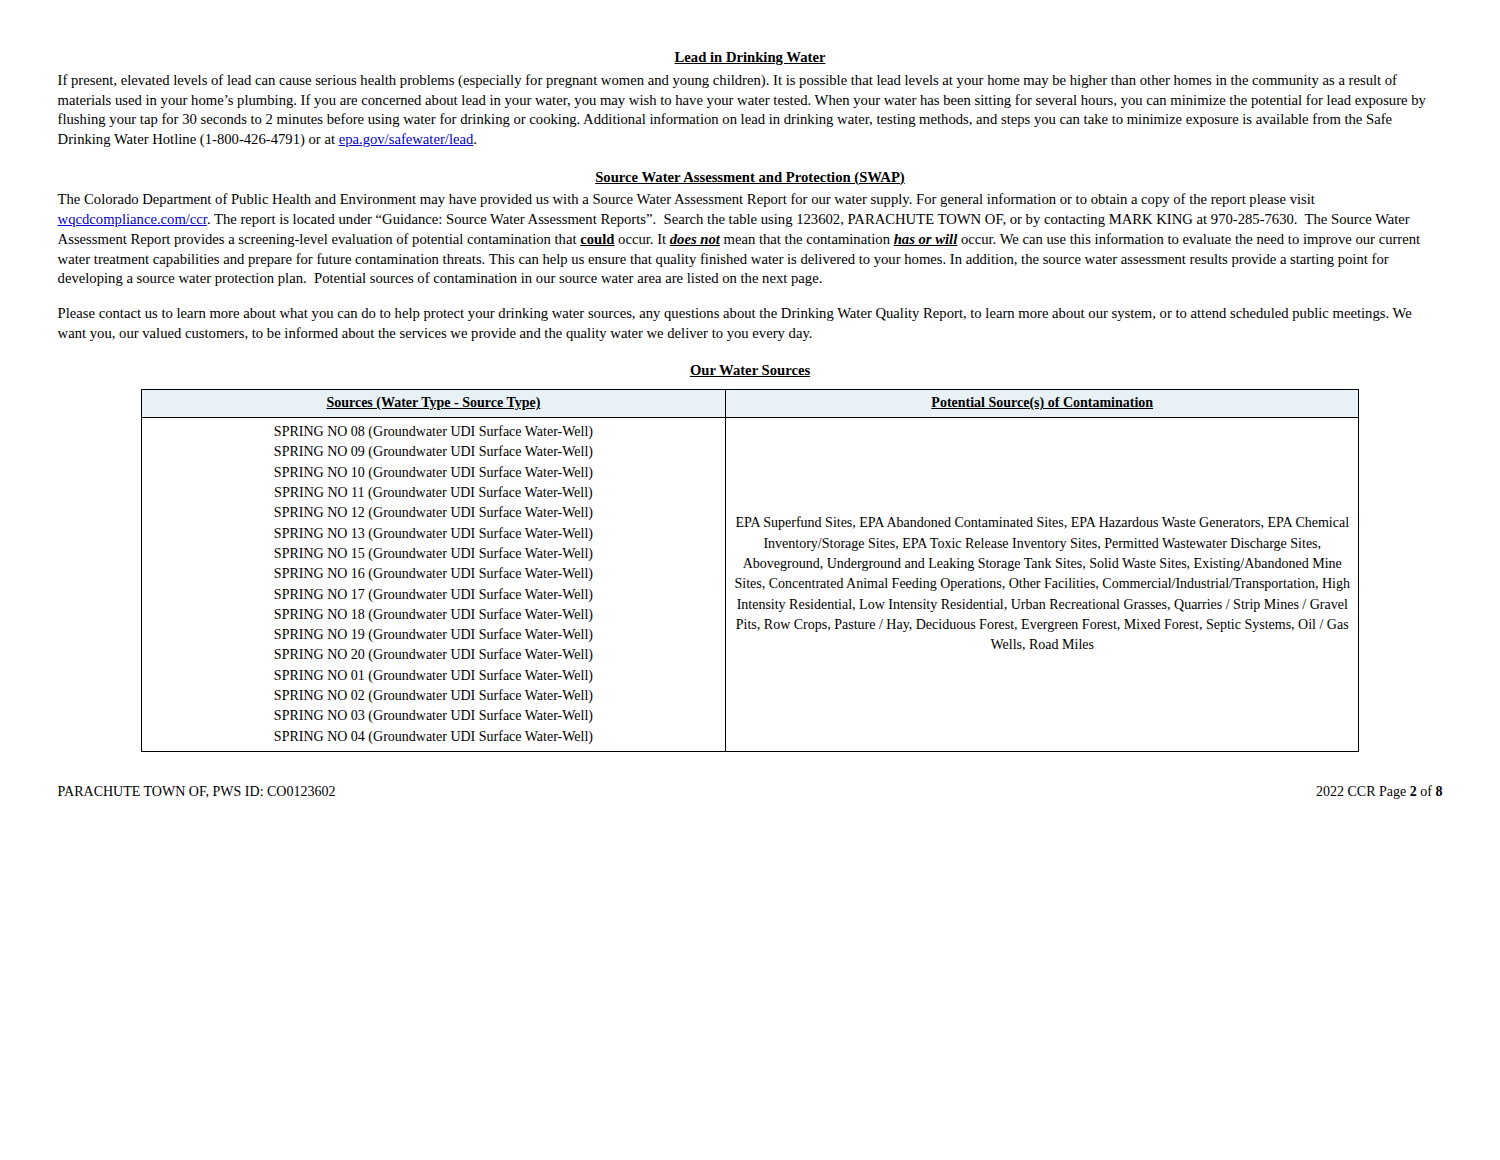Lead in Drinking Water
If present, elevated levels of lead can cause serious health problems (especially for pregnant women and young children). It is possible that lead levels at your home may be higher than other homes in the community as a result of materials used in your home’s plumbing. If you are concerned about lead in your water, you may wish to have your water tested. When your water has been sitting for several hours, you can minimize the potential for lead exposure by flushing your tap for 30 seconds to 2 minutes before using water for drinking or cooking. Additional information on lead in drinking water, testing methods, and steps you can take to minimize exposure is available from the Safe Drinking Water Hotline (1-800-426-4791) or at epa.gov/safewater/lead.
Source Water Assessment and Protection (SWAP)
The Colorado Department of Public Health and Environment may have provided us with a Source Water Assessment Report for our water supply. For general information or to obtain a copy of the report please visit wqcdcompliance.com/ccr. The report is located under “Guidance: Source Water Assessment Reports”. Search the table using 123602, PARACHUTE TOWN OF, or by contacting MARK KING at 970-285-7630. The Source Water Assessment Report provides a screening-level evaluation of potential contamination that could occur. It does not mean that the contamination has or will occur. We can use this information to evaluate the need to improve our current water treatment capabilities and prepare for future contamination threats. This can help us ensure that quality finished water is delivered to your homes. In addition, the source water assessment results provide a starting point for developing a source water protection plan. Potential sources of contamination in our source water area are listed on the next page.
Please contact us to learn more about what you can do to help protect your drinking water sources, any questions about the Drinking Water Quality Report, to learn more about our system, or to attend scheduled public meetings. We want you, our valued customers, to be informed about the services we provide and the quality water we deliver to you every day.
Our Water Sources
| Sources (Water Type - Source Type) | Potential Source(s) of Contamination |
| --- | --- |
| SPRING NO 08 (Groundwater UDI Surface Water-Well) SPRING NO 09 (Groundwater UDI Surface Water-Well) SPRING NO 10 (Groundwater UDI Surface Water-Well) SPRING NO 11 (Groundwater UDI Surface Water-Well) SPRING NO 12 (Groundwater UDI Surface Water-Well) SPRING NO 13 (Groundwater UDI Surface Water-Well) SPRING NO 15 (Groundwater UDI Surface Water-Well) SPRING NO 16 (Groundwater UDI Surface Water-Well) SPRING NO 17 (Groundwater UDI Surface Water-Well) SPRING NO 18 (Groundwater UDI Surface Water-Well) SPRING NO 19 (Groundwater UDI Surface Water-Well) SPRING NO 20 (Groundwater UDI Surface Water-Well) SPRING NO 01 (Groundwater UDI Surface Water-Well) SPRING NO 02 (Groundwater UDI Surface Water-Well) SPRING NO 03 (Groundwater UDI Surface Water-Well) SPRING NO 04 (Groundwater UDI Surface Water-Well) | EPA Superfund Sites, EPA Abandoned Contaminated Sites, EPA Hazardous Waste Generators, EPA Chemical Inventory/Storage Sites, EPA Toxic Release Inventory Sites, Permitted Wastewater Discharge Sites, Aboveground, Underground and Leaking Storage Tank Sites, Solid Waste Sites, Existing/Abandoned Mine Sites, Concentrated Animal Feeding Operations, Other Facilities, Commercial/Industrial/Transportation, High Intensity Residential, Low Intensity Residential, Urban Recreational Grasses, Quarries / Strip Mines / Gravel Pits, Row Crops, Pasture / Hay, Deciduous Forest, Evergreen Forest, Mixed Forest, Septic Systems, Oil / Gas Wells, Road Miles |
PARACHUTE TOWN OF, PWS ID: CO0123602
2022 CCR Page 2 of 8